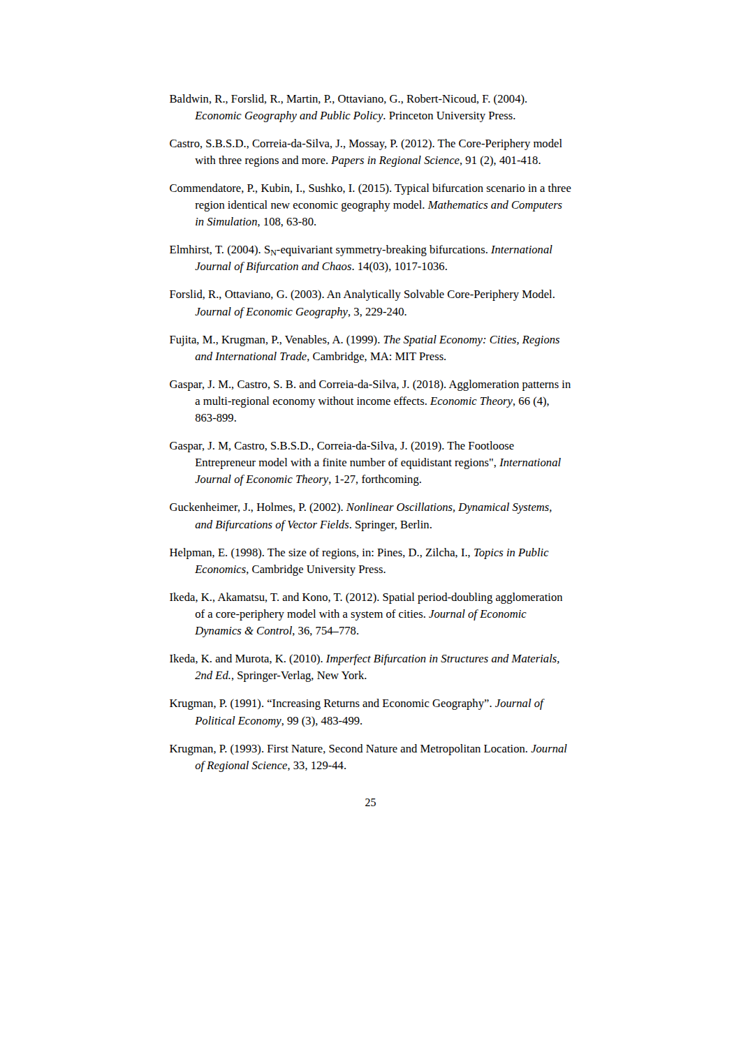Baldwin, R., Forslid, R., Martin, P., Ottaviano, G., Robert-Nicoud, F. (2004). Economic Geography and Public Policy. Princeton University Press.
Castro, S.B.S.D., Correia-da-Silva, J., Mossay, P. (2012). The Core-Periphery model with three regions and more. Papers in Regional Science, 91 (2), 401-418.
Commendatore, P., Kubin, I., Sushko, I. (2015). Typical bifurcation scenario in a three region identical new economic geography model. Mathematics and Computers in Simulation, 108, 63-80.
Elmhirst, T. (2004). SN-equivariant symmetry-breaking bifurcations. International Journal of Bifurcation and Chaos. 14(03), 1017-1036.
Forslid, R., Ottaviano, G. (2003). An Analytically Solvable Core-Periphery Model. Journal of Economic Geography, 3, 229-240.
Fujita, M., Krugman, P., Venables, A. (1999). The Spatial Economy: Cities, Regions and International Trade, Cambridge, MA: MIT Press.
Gaspar, J. M., Castro, S. B. and Correia-da-Silva, J. (2018). Agglomeration patterns in a multi-regional economy without income effects. Economic Theory, 66 (4), 863-899.
Gaspar, J. M, Castro, S.B.S.D., Correia-da-Silva, J. (2019). The Footloose Entrepreneur model with a finite number of equidistant regions", International Journal of Economic Theory, 1-27, forthcoming.
Guckenheimer, J., Holmes, P. (2002). Nonlinear Oscillations, Dynamical Systems, and Bifurcations of Vector Fields. Springer, Berlin.
Helpman, E. (1998). The size of regions, in: Pines, D., Zilcha, I., Topics in Public Economics, Cambridge University Press.
Ikeda, K., Akamatsu, T. and Kono, T. (2012). Spatial period-doubling agglomeration of a core-periphery model with a system of cities. Journal of Economic Dynamics & Control, 36, 754–778.
Ikeda, K. and Murota, K. (2010). Imperfect Bifurcation in Structures and Materials, 2nd Ed., Springer-Verlag, New York.
Krugman, P. (1991). “Increasing Returns and Economic Geography”. Journal of Political Economy, 99 (3), 483-499.
Krugman, P. (1993). First Nature, Second Nature and Metropolitan Location. Journal of Regional Science, 33, 129-44.
25